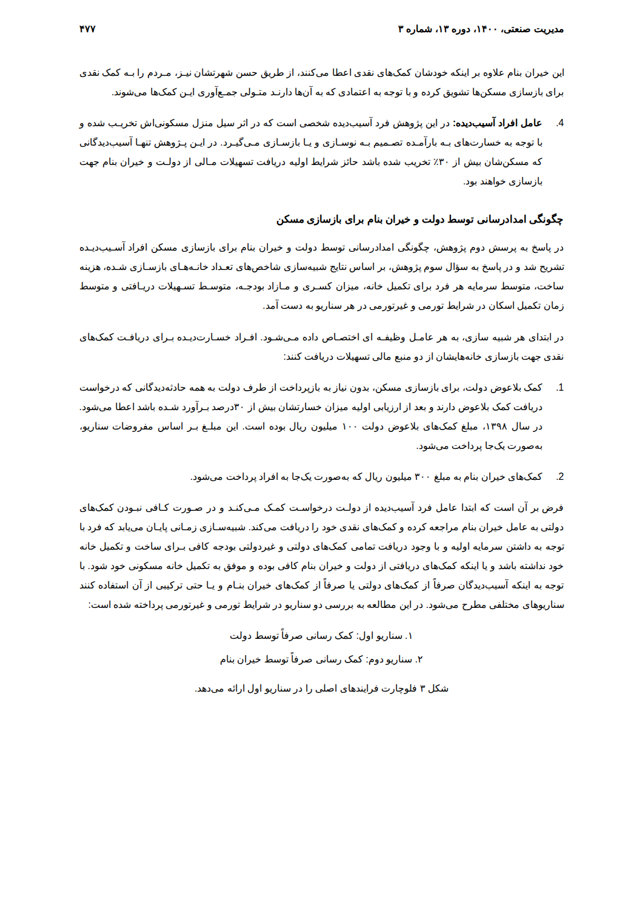مدیریت صنعتی، ۱۴۰۰، دوره ۱۳، شماره ۳ ۴۷۷
این خیران بنام علاوه بر اینکه خودشان کمک‌های نقدی اعطا می‌کنند، از طریق حسن شهرتشان نیـز، مـردم را بـه کمک نقدی برای بازسازی مسکن‌ها تشویق کرده و با توجه به اعتمادی که به آن‌ها دارنـد متـولی جمـع‌آوری ایـن کمک‌ها می‌شوند.
عامل افراد آسیب‌دیده: در این پژوهش فرد آسیب‌دیده شخصی است که در اثر سیل منزل مسکونی‌اش تخریـب شده و با توجه به خسارت‌های بـه بارآمـده تصـمیم بـه نوسـازی و یـا بازسـازی مـی‌گیـرد. در ایـن پـژوهش تنهـا آسیب‌دیدگانی که مسکن‌شان بیش از ۳۰٪ تخریب شده باشد حائز شرایط اولیه دریافت تسهیلات مـالی از دولـت و خیران بنام جهت بازسازی خواهند بود.
چگونگی امدادرسانی توسط دولت و خیران بنام برای بازسازی مسکن
در پاسخ به پرسش دوم پژوهش، چگونگی امدادرسانی توسط دولت و خیران بنام برای بازسازی مسکن افراد آسـیب‌دیـده تشریح شد و در پاسخ به سؤال سوم پژوهش، بر اساس نتایج شبیه‌سازی شاخص‌های تعـداد خانـه‌هـای بازسـازی شـده، هزینه ساخت، متوسط سرمایه هر فرد برای تکمیل خانه، میزان کسـری و مـازاد بودجـه، متوسـط تسـهیلات دریـافتی و متوسط زمان تکمیل اسکان در شرایط تورمی و غیرتورمی در هر سناریو به دست آمد.
در ابتدای هر شبیه سازی، به هر عامـل وظیفـه ای اختصـاص داده مـی‌شـود. افـراد خسـارت‌دیـده بـرای دریافـت کمک‌های نقدی جهت بازسازی خانه‌هایشان از دو منبع مالی تسهیلات دریافت کنند:
کمک بلاعوض دولت، برای بازسازی مسکن، بدون نیاز به بازپرداخت از طرف دولت به همه حادثه‌دیدگانی که درخواست دریافت کمک بلاعوض دارند و بعد از ارزیابی اولیه میزان خسارتشان بیش از ۳۰درصد بـرآورد شـده باشد اعطا می‌شود. در سال ۱۳۹۸، مبلغ کمک‌های بلاعوض دولت ۱۰۰ میلیون ریال بوده است. این مبلـغ بـر اساس مفروضات سناریو، به‌صورت یک‌جا پرداخت می‌شود.
کمک‌های خیران بنام به مبلغ ۳۰۰ میلیون ریال که به‌صورت یک‌جا به افراد پرداخت می‌شود.
فرض بر آن است که ابتدا عامل فرد آسیب‌دیده از دولـت درخواسـت کمـک مـی‌کنـد و در صـورت کـافی نبـودن کمک‌های دولتی به عامل خیران بنام مراجعه کرده و کمک‌های نقدی خود را دریافت می‌کند. شبیه‌سـازی زمـانی پایـان می‌یابد که فرد با توجه به داشتن سرمایه اولیه و با وجود دریافت تمامی کمک‌های دولتی و غیردولتی بودجه کافی بـرای ساخت و تکمیل خانه خود نداشته باشد و یا اینکه کمک‌های دریافتی از دولت و خیران بنام کافی بوده و موفق به تکمیل خانه مسکونی خود شود. با توجه به اینکه آسیب‌دیدگان صرفاً از کمک‌های دولتی یا صرفاً از کمک‌های خیران بنـام و یـا حتی ترکیبی از آن استفاده کنند سناریوهای مختلفی مطرح می‌شود. در این مطالعه به بررسی دو سناریو در شرایط تورمی و غیرتورمی پرداخته شده است:
۱. سناریو اول: کمک رسانی صرفاً توسط دولت
۲. سناریو دوم: کمک رسانی صرفاً توسط خیران بنام
شکل ۳ فلوچارت فرایندهای اصلی را در سناریو اول ارائه می‌دهد.